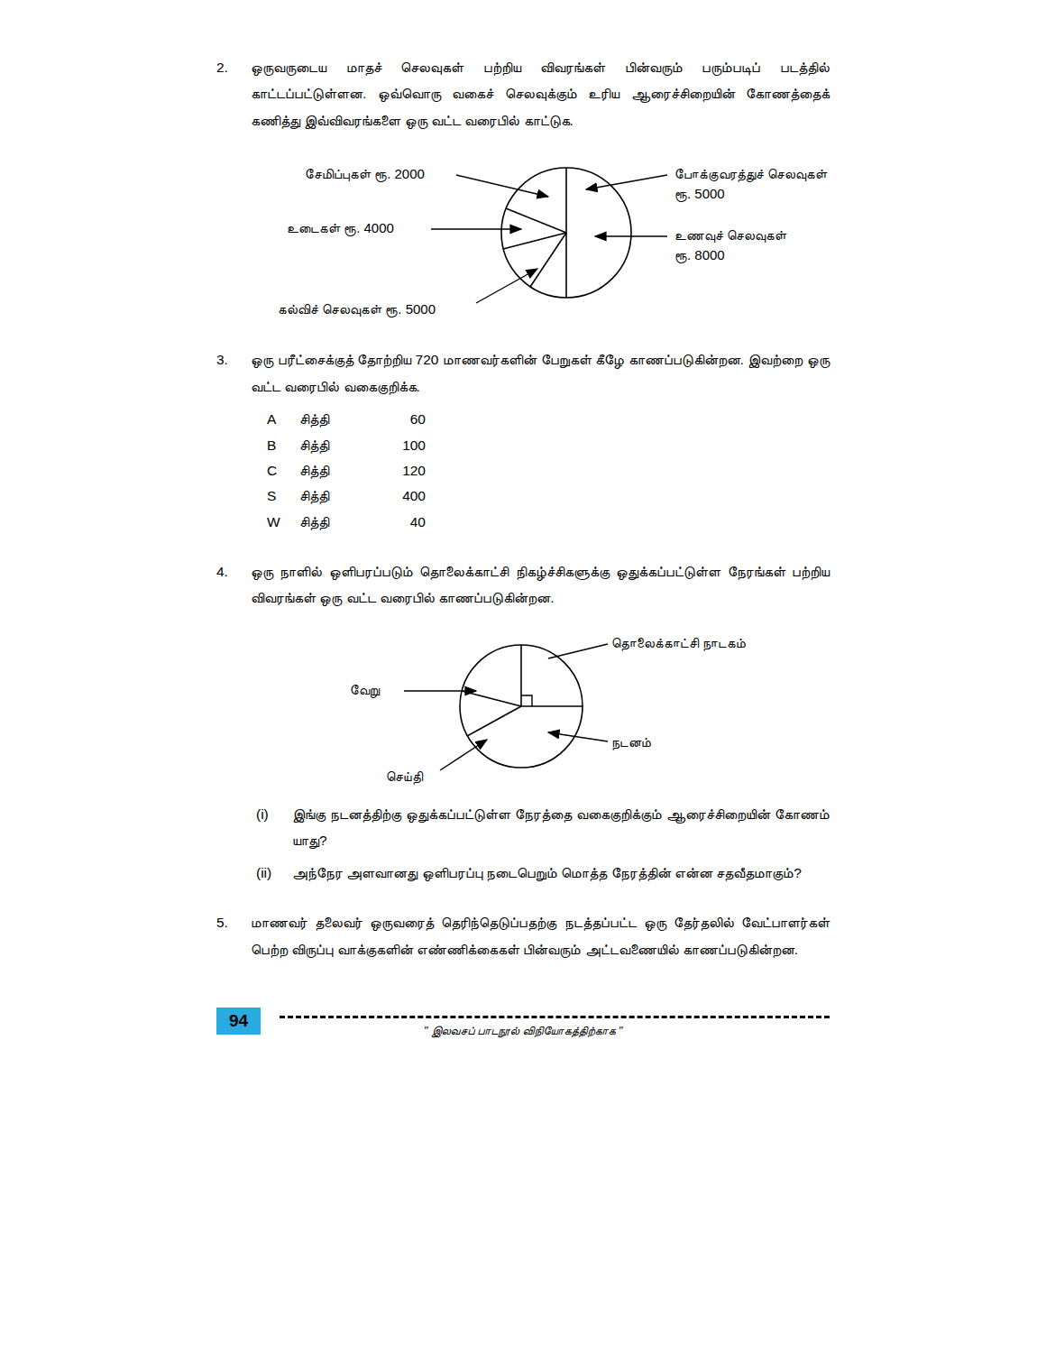2. ஒருவருடைய மாதச் செலவுகள் பற்றிய விவரங்கள் பின்வரும் பரும்படிப் படத்தில் காட்டப்பட்டுள்ளன. ஒவ்வொரு வகைச் செலவுக்கும் உரிய ஆரைச்சிறையின் கோணத்தைக் கணித்து இவ்விவரங்களை ஒரு வட்ட வரைபில் காட்டுக.
சேமிப்புகள் ரூ. 2000 உடைகள் ரூ. 4000 கல்விச் செலவுகள் ரூ. 5000 போக்குவரத்துச் செலவுகள் ரூ. 5000 உணவுச் செலவுகள் ரூ. 8000
3. ஒரு பரீட்சைக்குத் தோற்றிய 720 மாணவர்களின் பேறுகள் கீழே காணப்படுகின்றன. இவற்றை ஒரு வட்ட வரைபில் வகைகுறிக்க.
| A | சித்தி | 60 |
| B | சித்தி | 100 |
| C | சித்தி | 120 |
| S | சித்தி | 400 |
| W | சித்தி | 40 |
4. ஒரு நாளில் ஒளிபரப்படும் தொலைக்காட்சி நிகழ்ச்சிகளுக்கு ஒதுக்கப்பட்டுள்ள நேரங்கள் பற்றிய விவரங்கள் ஒரு வட்ட வரைபில் காணப்படுகின்றன.
தொலைக்காட்சி நாடகம் வேறு செய்தி நடனம்
(i) இங்கு நடனத்திற்கு ஒதுக்கப்பட்டுள்ள நேரத்தை வகைகுறிக்கும் ஆரைச்சிறையின் கோணம் யாது?
(ii) அந்நேர அளவானது ஒளிபரப்பு நடைபெறும் மொத்த நேரத்தின் என்ன சதவீதமாகும்?
5. மாணவர் தலைவர் ஒருவரைத் தெரிந்தெடுப்பதற்கு நடத்தப்பட்ட ஒரு தேர்தலில் வேட்பாளர்கள் பெற்ற விருப்பு வாக்குகளின் எண்ணிக்கைகள் பின்வரும் அட்டவணையில் காணப்படுகின்றன.
94
" இலவசப் பாடநூல் விநியோகத்திற்காக "